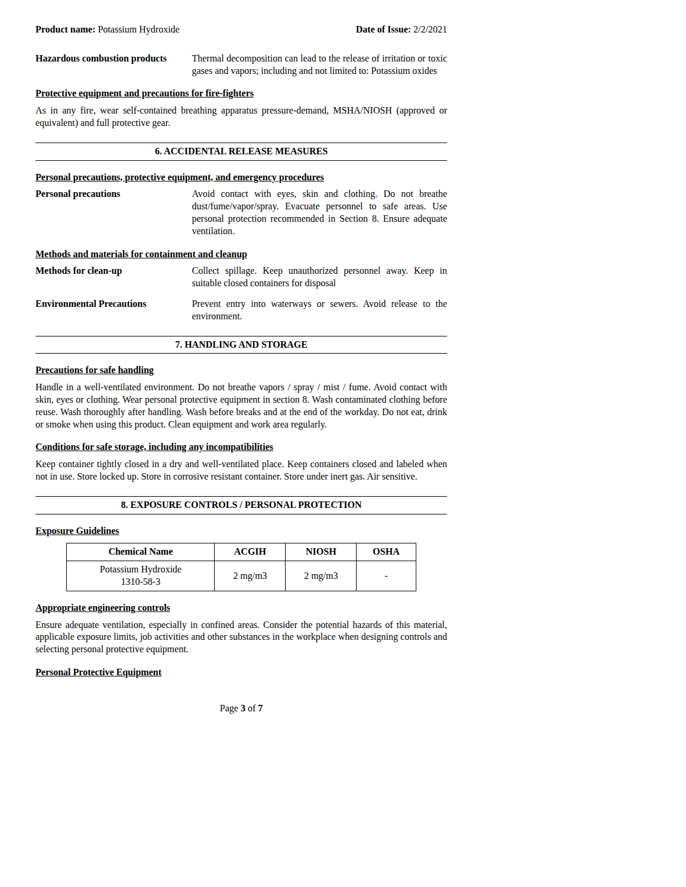Product name: Potassium Hydroxide
Date of Issue: 2/2/2021
Hazardous combustion products
Thermal decomposition can lead to the release of irritation or toxic gases and vapors; including and not limited to: Potassium oxides
Protective equipment and precautions for fire-fighters
As in any fire, wear self-contained breathing apparatus pressure-demand, MSHA/NIOSH (approved or equivalent) and full protective gear.
6. ACCIDENTAL RELEASE MEASURES
Personal precautions, protective equipment, and emergency procedures
Personal precautions
Avoid contact with eyes, skin and clothing. Do not breathe dust/fume/vapor/spray. Evacuate personnel to safe areas. Use personal protection recommended in Section 8. Ensure adequate ventilation.
Methods and materials for containment and cleanup
Methods for clean-up
Collect spillage. Keep unauthorized personnel away. Keep in suitable closed containers for disposal
Environmental Precautions
Prevent entry into waterways or sewers. Avoid release to the environment.
7. HANDLING AND STORAGE
Precautions for safe handling
Handle in a well-ventilated environment. Do not breathe vapors / spray / mist / fume. Avoid contact with skin, eyes or clothing. Wear personal protective equipment in section 8. Wash contaminated clothing before reuse. Wash thoroughly after handling. Wash before breaks and at the end of the workday. Do not eat, drink or smoke when using this product. Clean equipment and work area regularly.
Conditions for safe storage, including any incompatibilities
Keep container tightly closed in a dry and well-ventilated place. Keep containers closed and labeled when not in use. Store locked up. Store in corrosive resistant container. Store under inert gas. Air sensitive.
8. EXPOSURE CONTROLS / PERSONAL PROTECTION
Exposure Guidelines
| Chemical Name | ACGIH | NIOSH | OSHA |
| --- | --- | --- | --- |
| Potassium Hydroxide 1310-58-3 | 2 mg/m3 | 2 mg/m3 | - |
Appropriate engineering controls
Ensure adequate ventilation, especially in confined areas. Consider the potential hazards of this material, applicable exposure limits, job activities and other substances in the workplace when designing controls and selecting personal protective equipment.
Personal Protective Equipment
Page 3 of 7